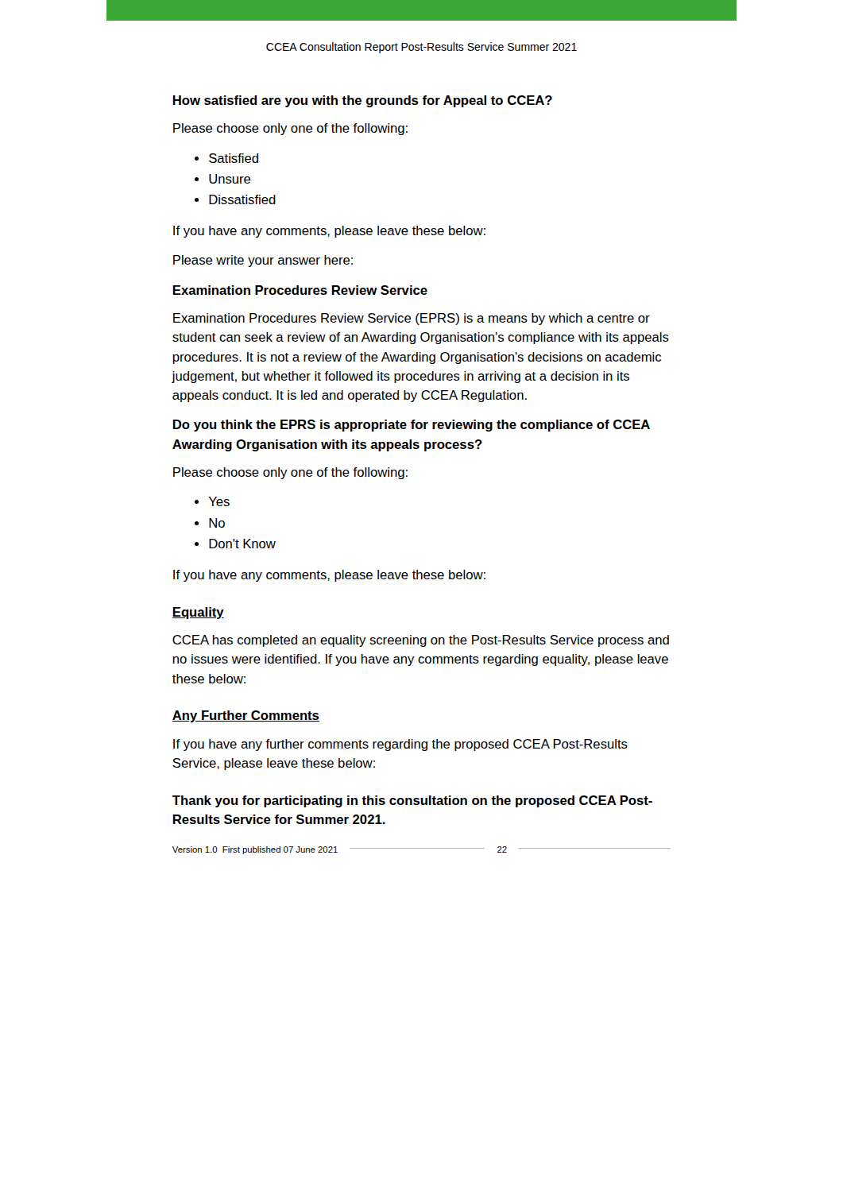CCEA Consultation Report Post-Results Service Summer 2021
How satisfied are you with the grounds for Appeal to CCEA?
Please choose only one of the following:
Satisfied
Unsure
Dissatisfied
If you have any comments, please leave these below:
Please write your answer here:
Examination Procedures Review Service
Examination Procedures Review Service (EPRS) is a means by which a centre or student can seek a review of an Awarding Organisation's compliance with its appeals procedures. It is not a review of the Awarding Organisation's decisions on academic judgement, but whether it followed its procedures in arriving at a decision in its appeals conduct. It is led and operated by CCEA Regulation.
Do you think the EPRS is appropriate for reviewing the compliance of CCEA Awarding Organisation with its appeals process?
Please choose only one of the following:
Yes
No
Don't Know
If you have any comments, please leave these below:
Equality
CCEA has completed an equality screening on the Post-Results Service process and no issues were identified. If you have any comments regarding equality, please leave these below:
Any Further Comments
If you have any further comments regarding the proposed CCEA Post-Results Service, please leave these below:
Thank you for participating in this consultation on the proposed CCEA Post-Results Service for Summer 2021.
Version 1.0 First published 07 June 2021 22